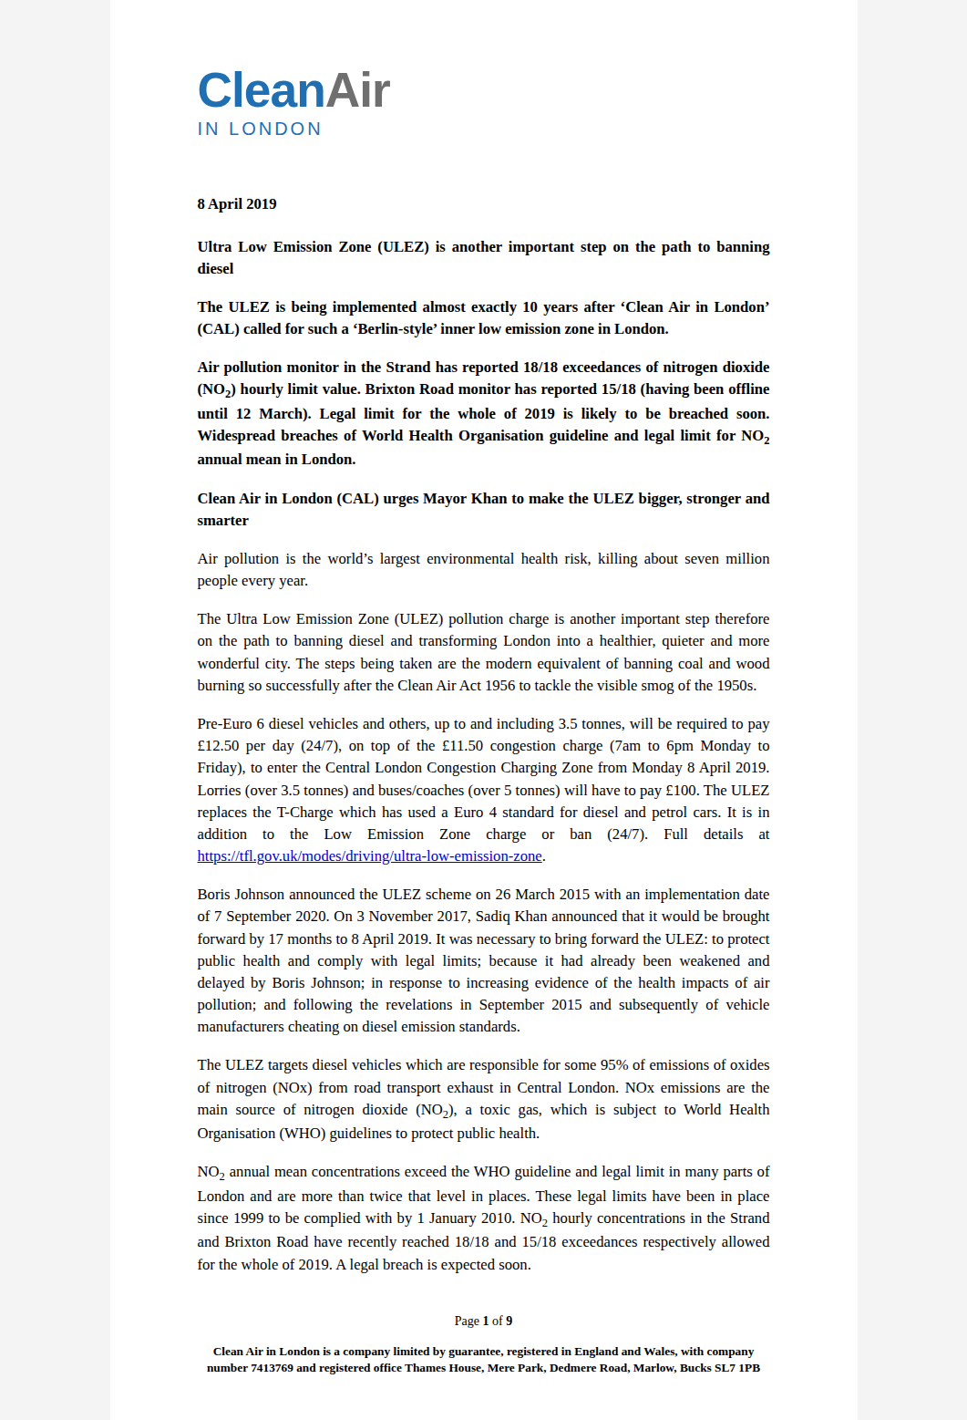CleanAir
IN LONDON
8 April 2019
Ultra Low Emission Zone (ULEZ) is another important step on the path to banning diesel
The ULEZ is being implemented almost exactly 10 years after ‘Clean Air in London’ (CAL) called for such a ‘Berlin-style’ inner low emission zone in London.
Air pollution monitor in the Strand has reported 18/18 exceedances of nitrogen dioxide (NO2) hourly limit value. Brixton Road monitor has reported 15/18 (having been offline until 12 March). Legal limit for the whole of 2019 is likely to be breached soon. Widespread breaches of World Health Organisation guideline and legal limit for NO2 annual mean in London.
Clean Air in London (CAL) urges Mayor Khan to make the ULEZ bigger, stronger and smarter
Air pollution is the world’s largest environmental health risk, killing about seven million people every year.
The Ultra Low Emission Zone (ULEZ) pollution charge is another important step therefore on the path to banning diesel and transforming London into a healthier, quieter and more wonderful city. The steps being taken are the modern equivalent of banning coal and wood burning so successfully after the Clean Air Act 1956 to tackle the visible smog of the 1950s.
Pre-Euro 6 diesel vehicles and others, up to and including 3.5 tonnes, will be required to pay £12.50 per day (24/7), on top of the £11.50 congestion charge (7am to 6pm Monday to Friday), to enter the Central London Congestion Charging Zone from Monday 8 April 2019. Lorries (over 3.5 tonnes) and buses/coaches (over 5 tonnes) will have to pay £100. The ULEZ replaces the T-Charge which has used a Euro 4 standard for diesel and petrol cars. It is in addition to the Low Emission Zone charge or ban (24/7). Full details at https://tfl.gov.uk/modes/driving/ultra-low-emission-zone.
Boris Johnson announced the ULEZ scheme on 26 March 2015 with an implementation date of 7 September 2020. On 3 November 2017, Sadiq Khan announced that it would be brought forward by 17 months to 8 April 2019. It was necessary to bring forward the ULEZ: to protect public health and comply with legal limits; because it had already been weakened and delayed by Boris Johnson; in response to increasing evidence of the health impacts of air pollution; and following the revelations in September 2015 and subsequently of vehicle manufacturers cheating on diesel emission standards.
The ULEZ targets diesel vehicles which are responsible for some 95% of emissions of oxides of nitrogen (NOx) from road transport exhaust in Central London. NOx emissions are the main source of nitrogen dioxide (NO2), a toxic gas, which is subject to World Health Organisation (WHO) guidelines to protect public health.
NO2 annual mean concentrations exceed the WHO guideline and legal limit in many parts of London and are more than twice that level in places. These legal limits have been in place since 1999 to be complied with by 1 January 2010. NO2 hourly concentrations in the Strand and Brixton Road have recently reached 18/18 and 15/18 exceedances respectively allowed for the whole of 2019. A legal breach is expected soon.
Page 1 of 9
Clean Air in London is a company limited by guarantee, registered in England and Wales, with company number 7413769 and registered office Thames House, Mere Park, Dedmere Road, Marlow, Bucks SL7 1PB